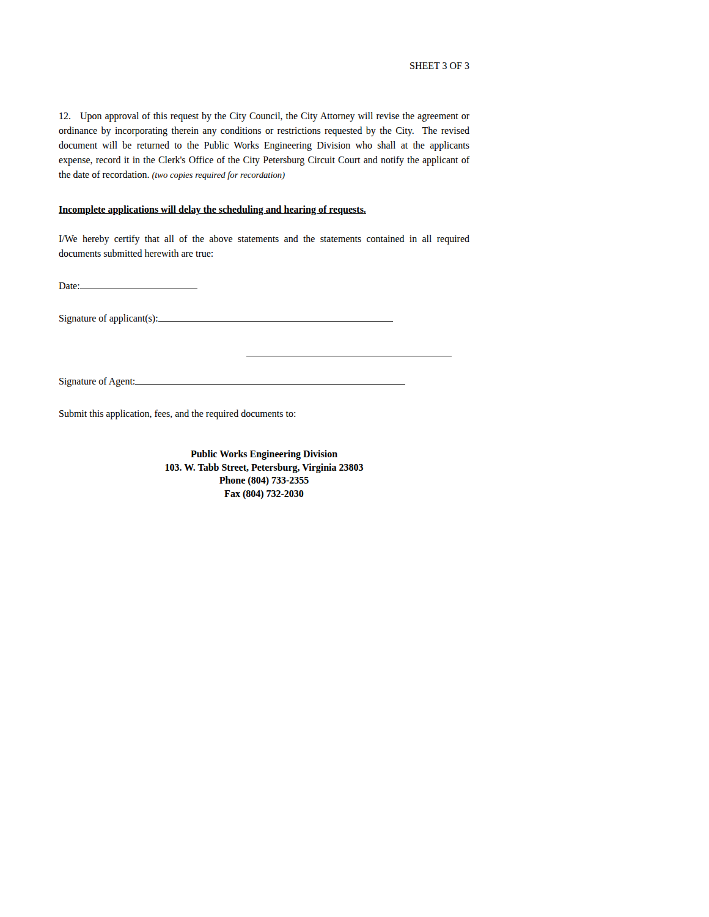SHEET 3 OF 3
12. Upon approval of this request by the City Council, the City Attorney will revise the agreement or ordinance by incorporating therein any conditions or restrictions requested by the City. The revised document will be returned to the Public Works Engineering Division who shall at the applicants expense, record it in the Clerk's Office of the City Petersburg Circuit Court and notify the applicant of the date of recordation. (two copies required for recordation)
Incomplete applications will delay the scheduling and hearing of requests.
I/We hereby certify that all of the above statements and the statements contained in all required documents submitted herewith are true:
Date:
Signature of applicant(s):
Signature of Agent:
Submit this application, fees, and the required documents to:
Public Works Engineering Division
103. W. Tabb Street, Petersburg, Virginia 23803
Phone (804) 733-2355
Fax (804) 732-2030